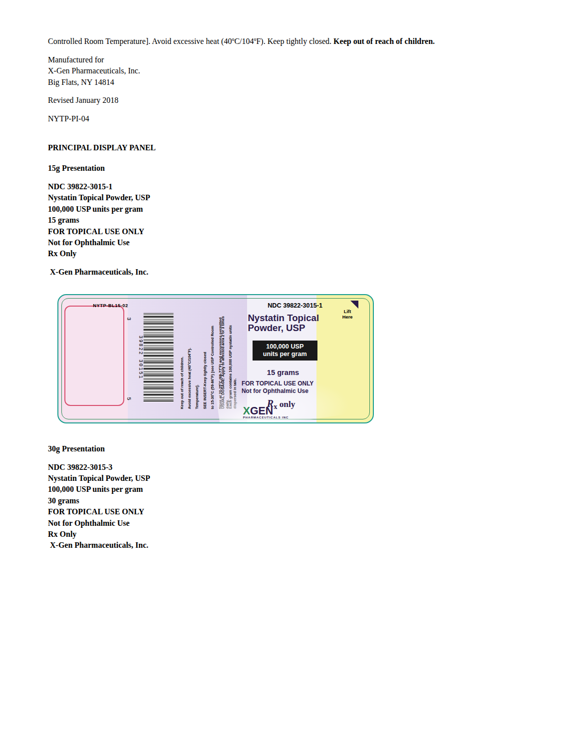Controlled Room Temperature]. Avoid excessive heat (40ºC/104ºF). Keep tightly closed. Keep out of reach of children.
Manufactured for
X-Gen Pharmaceuticals, Inc.
Big Flats, NY 14814
Revised January 2018
NYTP-PI-04
PRINCIPAL DISPLAY PANEL
15g Presentation
NDC 39822-3015-1
Nystatin Topical Powder, USP
100,000 USP units per gram
15 grams
FOR TOPICAL USE ONLY
Not for Ophthalmic Use
Rx Only
X-Gen Pharmaceuticals, Inc.
3
5
39822 30151
NYTP-BL15-02
NDC 39822-3015-1
Lift
Here
Keep out of reach of children.
Avoid excessive heat (40°C/104°F).
Temperature].
SEE INSERT-Keep tightly closed
to 15-30°C (59-86°F) [see USP Controlled Room
Store at 20-25°C (68-77°F) and excursions permitted
USUAL DOSAGE: Apply to affected area 2 or 3 times
daily.
Each gram contains 100,000 USP nystatin units
dispersed in talc.
Nystatin Topical
Powder, USP
100,000 USP
units per gram
15 grams
FOR TOPICAL USE ONLY
Not for Ophthalmic Use
Rx only
XGEN PHARMACEUTICALS INC
30g Presentation
NDC 39822-3015-3
Nystatin Topical Powder, USP
100,000 USP units per gram
30 grams
FOR TOPICAL USE ONLY
Not for Ophthalmic Use
Rx Only
X-Gen Pharmaceuticals, Inc.